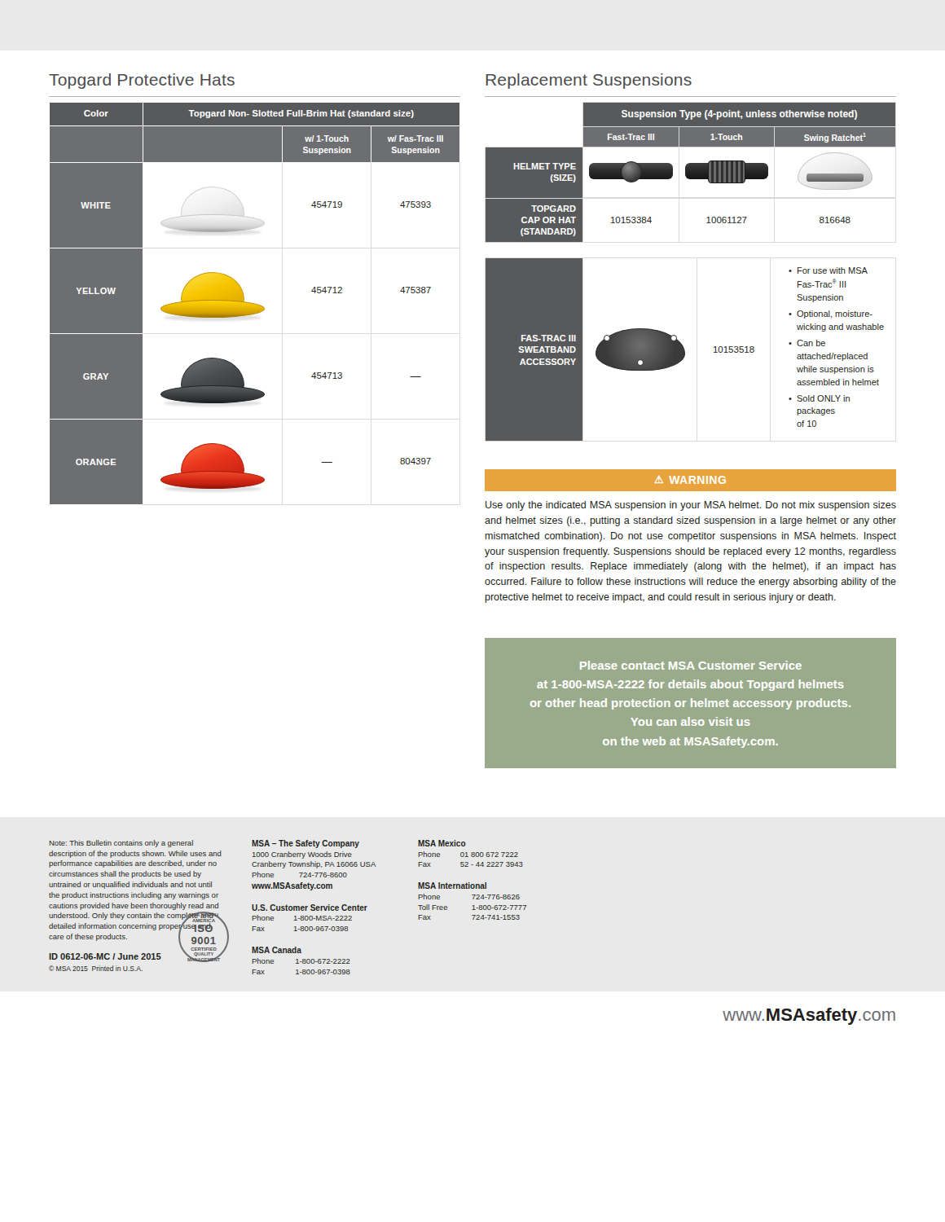Topgard Protective Hats
| Color | Topgard Non- Slotted Full-Brim Hat (standard size) |
| --- | --- |
| | | w/ 1-Touch Suspension | w/ Fas-Trac III Suspension |
| WHITE | | 454719 | 475393 |
| YELLOW | | 454712 | 475387 |
| GRAY | | 454713 | — |
| ORANGE | | — | 804397 |
Replacement Suspensions
| | Suspension Type (4-point, unless otherwise noted) |
| | Fast-Trac III | 1-Touch | Swing Ratchet 1 |
| HELMET TYPE (SIZE) | | | |
| TOPGARD CAP OR HAT (STANDARD) | 10153384 | 10061127 | 816648 |
| FAS-TRAC III SWEATBAND ACCESSORY | | 10153518 | For use with MSA Fas-Trac ® III Suspension Optional, moisture- wicking and washable Can be attached/replaced while suspension is assembled in helmet Sold ONLY in packages of 10 |
⚠WARNING
Use only the indicated MSA suspension in your MSA helmet. Do not mix suspension sizes and helmet sizes (i.e., putting a standard sized suspension in a large helmet or any other mismatched combination). Do not use competitor suspensions in MSA helmets. Inspect your suspension frequently. Suspensions should be replaced every 12 months, regardless of inspection results. Replace immediately (along with the helmet), if an impact has occurred. Failure to follow these instructions will reduce the energy absorbing ability of the protective helmet to receive impact, and could result in serious injury or death.
Please contact MSA Customer Service
at 1-800-MSA-2222 for details about Topgard helmets
or other head protection or helmet accessory products.
You can also visit us
on the web at MSASafety.com.
Note: This Bulletin contains only a general description of the products shown. While uses and performance capabilities are described, under no circumstances shall the products be used by untrained or unqualified individuals and not until the product instructions including any warnings or cautions provided have been thoroughly read and understood. Only they contain the complete and detailed information concerning proper use and care of these products.
MSA NORTH AMERICA ISO
9001 CERTIFIED QUALITY MANAGEMENT
ID 0612-06-MC / June 2015
© MSA 2015 Printed in U.S.A.
MSA – The Safety Company
1000 Cranberry Woods Drive
Cranberry Township, PA 16066 USA
| Phone | 724-776-8600 |
www.MSAsafety.com
U.S. Customer Service Center
| Phone | 1-800-MSA-2222 |
| Fax | 1-800-967-0398 |
MSA Canada
| Phone | 1-800-672-2222 |
| Fax | 1-800-967-0398 |
MSA Mexico
| Phone | 01 800 672 7222 |
| Fax | 52 - 44 2227 3943 |
MSA International
| Phone | 724-776-8626 |
| Toll Free | 1-800-672-7777 |
| Fax | 724-741-1553 |
www.MSAsafety.com